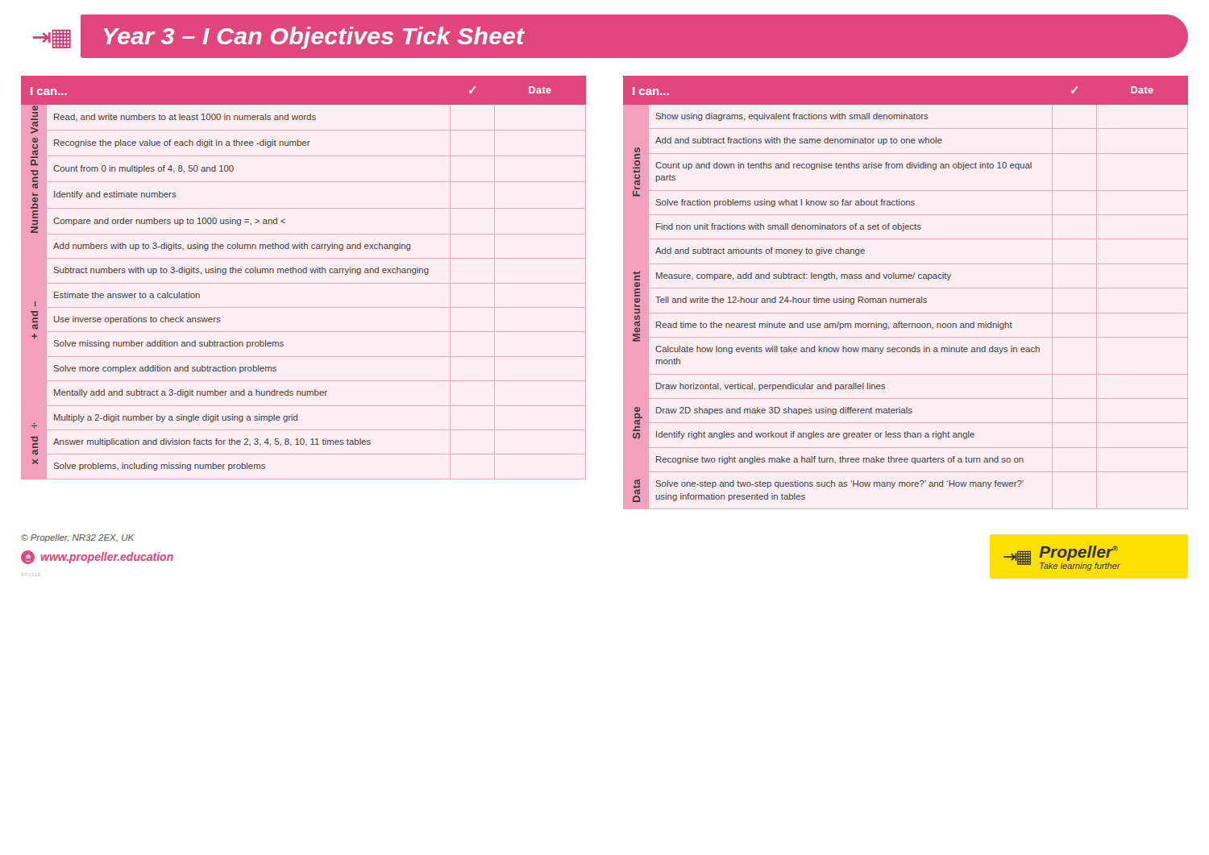⇥▦
Year 3 – I Can Objectives Tick Sheet
| I can... | ✓ | Date |
| --- | --- | --- |
| Number and Place Value | Read, and write numbers to at least 1000 in numerals and words | | |
| Recognise the place value of each digit in a three -digit number | | |
| Count from 0 in multiples of 4, 8, 50 and 100 | | |
| Identify and estimate numbers | | |
| Compare and order numbers up to 1000 using =, > and < | | |
| + and – | Add numbers with up to 3-digits, using the column method with carrying and exchanging | | |
| Subtract numbers with up to 3-digits, using the column method with carrying and exchanging | | |
| Estimate the answer to a calculation | | |
| Use inverse operations to check answers | | |
| Solve missing number addition and subtraction problems | | |
| Solve more complex addition and subtraction problems | | |
| Mentally add and subtract a 3-digit number and a hundreds number | | |
| x and ÷ | Multiply a 2-digit number by a single digit using a simple grid | | |
| Answer multiplication and division facts for the 2, 3, 4, 5, 8, 10, 11 times tables | | |
| Solve problems, including missing number problems | | |
| I can... | ✓ | Date |
| --- | --- | --- |
| Fractions | Show using diagrams, equivalent fractions with small denominators | | |
| Add and subtract fractions with the same denominator up to one whole | | |
| Count up and down in tenths and recognise tenths arise from dividing an object into 10 equal parts | | |
| Solve fraction problems using what I know so far about fractions | | |
| Find non unit fractions with small denominators of a set of objects | | |
| Measurement | Add and subtract amounts of money to give change | | |
| Measure, compare, add and subtract: length, mass and volume/ capacity | | |
| Tell and write the 12-hour and 24-hour time using Roman numerals | | |
| Read time to the nearest minute and use am/pm morning, afternoon, noon and midnight | | |
| Calculate how long events will take and know how many seconds in a minute and days in each month | | |
| Shape | Draw horizontal, vertical, perpendicular and parallel lines | | |
| Draw 2D shapes and make 3D shapes using different materials | | |
| Identify right angles and workout if angles are greater or less than a right angle | | |
| Recognise two right angles make a half turn, three make three quarters of a turn and so on | | |
| Data | Solve one-step and two-step questions such as ‘How many more?’ and ‘How many fewer?’ using information presented in tables | | |
© Propeller, NR32 2EX, UK
🖱 www.propeller.education
EP0319
⇥▦
Propeller®
Take learning further